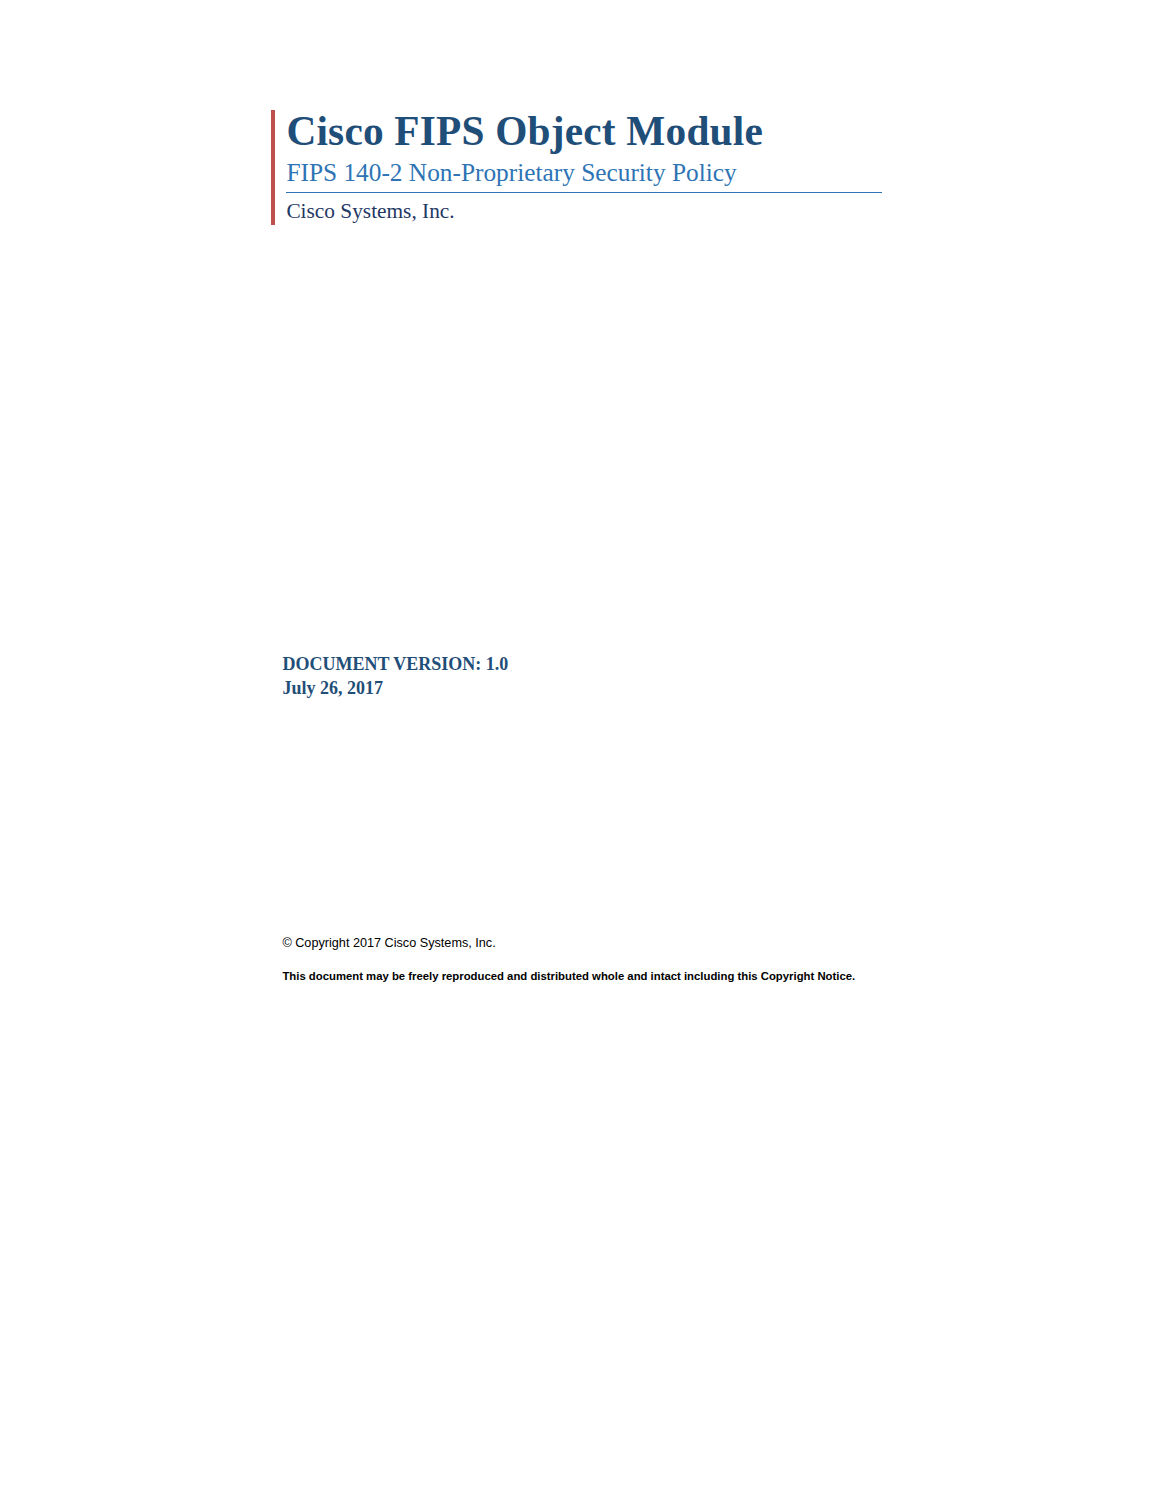Cisco FIPS Object Module
FIPS 140-2 Non-Proprietary Security Policy
Cisco Systems, Inc.
DOCUMENT VERSION: 1.0
July 26, 2017
© Copyright 2017 Cisco Systems, Inc.
This document may be freely reproduced and distributed whole and intact including this Copyright Notice.